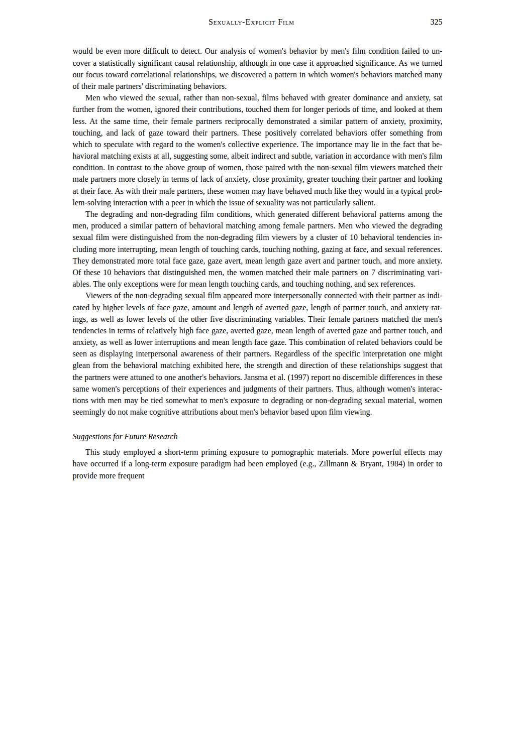Sexually-Explicit Film 325
would be even more difficult to detect. Our analysis of women's behavior by men's film condition failed to uncover a statistically significant causal relationship, although in one case it approached significance. As we turned our focus toward correlational relationships, we discovered a pattern in which women's behaviors matched many of their male partners' discriminating behaviors.
Men who viewed the sexual, rather than non-sexual, films behaved with greater dominance and anxiety, sat further from the women, ignored their contributions, touched them for longer periods of time, and looked at them less. At the same time, their female partners reciprocally demonstrated a similar pattern of anxiety, proximity, touching, and lack of gaze toward their partners. These positively correlated behaviors offer something from which to speculate with regard to the women's collective experience. The importance may lie in the fact that behavioral matching exists at all, suggesting some, albeit indirect and subtle, variation in accordance with men's film condition. In contrast to the above group of women, those paired with the non-sexual film viewers matched their male partners more closely in terms of lack of anxiety, close proximity, greater touching their partner and looking at their face. As with their male partners, these women may have behaved much like they would in a typical problem-solving interaction with a peer in which the issue of sexuality was not particularly salient.
The degrading and non-degrading film conditions, which generated different behavioral patterns among the men, produced a similar pattern of behavioral matching among female partners. Men who viewed the degrading sexual film were distinguished from the non-degrading film viewers by a cluster of 10 behavioral tendencies including more interrupting, mean length of touching cards, touching nothing, gazing at face, and sexual references. They demonstrated more total face gaze, gaze avert, mean length gaze avert and partner touch, and more anxiety. Of these 10 behaviors that distinguished men, the women matched their male partners on 7 discriminating variables. The only exceptions were for mean length touching cards, and touching nothing, and sex references.
Viewers of the non-degrading sexual film appeared more interpersonally connected with their partner as indicated by higher levels of face gaze, amount and length of averted gaze, length of partner touch, and anxiety ratings, as well as lower levels of the other five discriminating variables. Their female partners matched the men's tendencies in terms of relatively high face gaze, averted gaze, mean length of averted gaze and partner touch, and anxiety, as well as lower interruptions and mean length face gaze. This combination of related behaviors could be seen as displaying interpersonal awareness of their partners. Regardless of the specific interpretation one might glean from the behavioral matching exhibited here, the strength and direction of these relationships suggest that the partners were attuned to one another's behaviors. Jansma et al. (1997) report no discernible differences in these same women's perceptions of their experiences and judgments of their partners. Thus, although women's interactions with men may be tied somewhat to men's exposure to degrading or non-degrading sexual material, women seemingly do not make cognitive attributions about men's behavior based upon film viewing.
Suggestions for Future Research
This study employed a short-term priming exposure to pornographic materials. More powerful effects may have occurred if a long-term exposure paradigm had been employed (e.g., Zillmann & Bryant, 1984) in order to provide more frequent